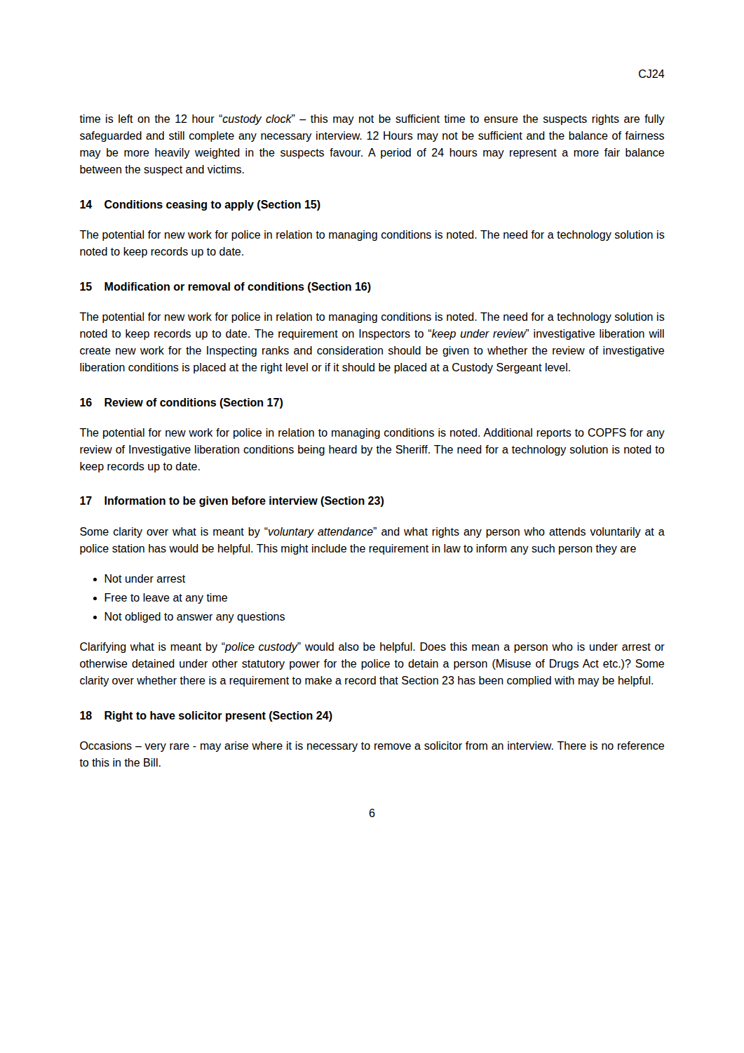CJ24
time is left on the 12 hour “custody clock” – this may not be sufficient time to ensure the suspects rights are fully safeguarded and still complete any necessary interview. 12 Hours may not be sufficient and the balance of fairness may be more heavily weighted in the suspects favour. A period of 24 hours may represent a more fair balance between the suspect and victims.
14 Conditions ceasing to apply (Section 15)
The potential for new work for police in relation to managing conditions is noted. The need for a technology solution is noted to keep records up to date.
15 Modification or removal of conditions (Section 16)
The potential for new work for police in relation to managing conditions is noted. The need for a technology solution is noted to keep records up to date. The requirement on Inspectors to “keep under review” investigative liberation will create new work for the Inspecting ranks and consideration should be given to whether the review of investigative liberation conditions is placed at the right level or if it should be placed at a Custody Sergeant level.
16 Review of conditions (Section 17)
The potential for new work for police in relation to managing conditions is noted. Additional reports to COPFS for any review of Investigative liberation conditions being heard by the Sheriff. The need for a technology solution is noted to keep records up to date.
17 Information to be given before interview (Section 23)
Some clarity over what is meant by “voluntary attendance” and what rights any person who attends voluntarily at a police station has would be helpful. This might include the requirement in law to inform any such person they are
Not under arrest
Free to leave at any time
Not obliged to answer any questions
Clarifying what is meant by “police custody” would also be helpful. Does this mean a person who is under arrest or otherwise detained under other statutory power for the police to detain a person (Misuse of Drugs Act etc.)? Some clarity over whether there is a requirement to make a record that Section 23 has been complied with may be helpful.
18 Right to have solicitor present (Section 24)
Occasions – very rare - may arise where it is necessary to remove a solicitor from an interview. There is no reference to this in the Bill.
6